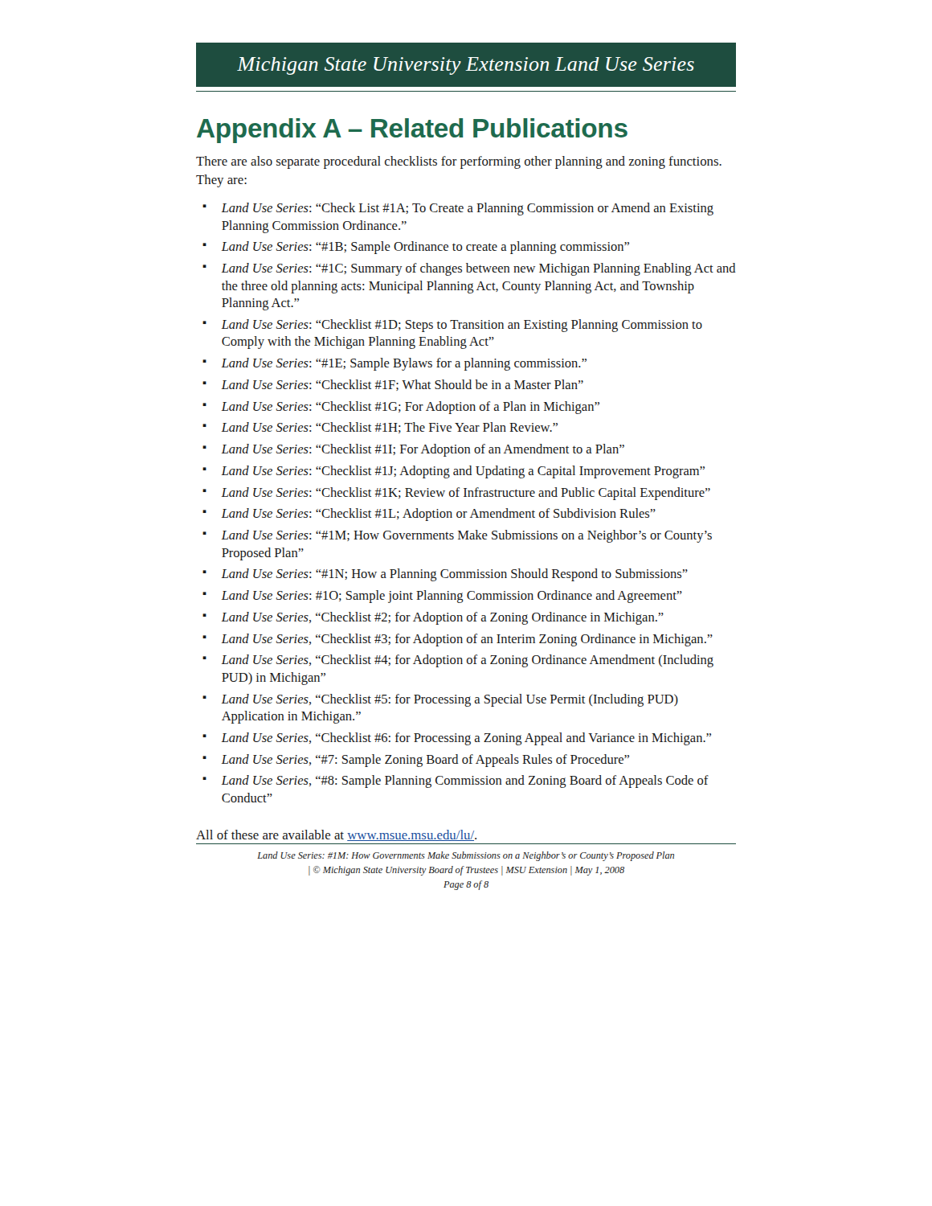Michigan State University Extension Land Use Series
Appendix A – Related Publications
There are also separate procedural checklists for performing other planning and zoning functions. They are:
Land Use Series: “Check List #1A; To Create a Planning Commission or Amend an Existing Planning Commission Ordinance.”
Land Use Series: “#1B; Sample Ordinance to create a planning commission”
Land Use Series: “#1C; Summary of changes between new Michigan Planning Enabling Act and the three old planning acts: Municipal Planning Act, County Planning Act, and Township Planning Act.”
Land Use Series: “Checklist #1D; Steps to Transition an Existing Planning Commission to Comply with the Michigan Planning Enabling Act”
Land Use Series: “#1E; Sample Bylaws for a planning commission.”
Land Use Series: “Checklist #1F; What Should be in a Master Plan”
Land Use Series: “Checklist #1G; For Adoption of a Plan in Michigan”
Land Use Series: “Checklist #1H; The Five Year Plan Review.”
Land Use Series: “Checklist #1I; For Adoption of an Amendment to a Plan”
Land Use Series: “Checklist #1J; Adopting and Updating a Capital Improvement Program”
Land Use Series: “Checklist #1K; Review of Infrastructure and Public Capital Expenditure”
Land Use Series: “Checklist #1L; Adoption or Amendment of Subdivision Rules”
Land Use Series: “#1M; How Governments Make Submissions on a Neighbor’s or County’s Proposed Plan”
Land Use Series: “#1N; How a Planning Commission Should Respond to Submissions”
Land Use Series: #1O; Sample joint Planning Commission Ordinance and Agreement”
Land Use Series, “Checklist #2; for Adoption of a Zoning Ordinance in Michigan.”
Land Use Series, “Checklist #3; for Adoption of an Interim Zoning Ordinance in Michigan.”
Land Use Series, “Checklist #4; for Adoption of a Zoning Ordinance Amendment (Including PUD) in Michigan”
Land Use Series, “Checklist #5: for Processing a Special Use Permit (Including PUD) Application in Michigan.”
Land Use Series, “Checklist #6: for Processing a Zoning Appeal and Variance in Michigan.”
Land Use Series, “#7: Sample Zoning Board of Appeals Rules of Procedure”
Land Use Series, “#8: Sample Planning Commission and Zoning Board of Appeals Code of Conduct”
All of these are available at www.msue.msu.edu/lu/.
Land Use Series: #1M: How Governments Make Submissions on a Neighbor’s or County’s Proposed Plan
| © Michigan State University Board of Trustees | MSU Extension | May 1, 2008
Page 8 of 8